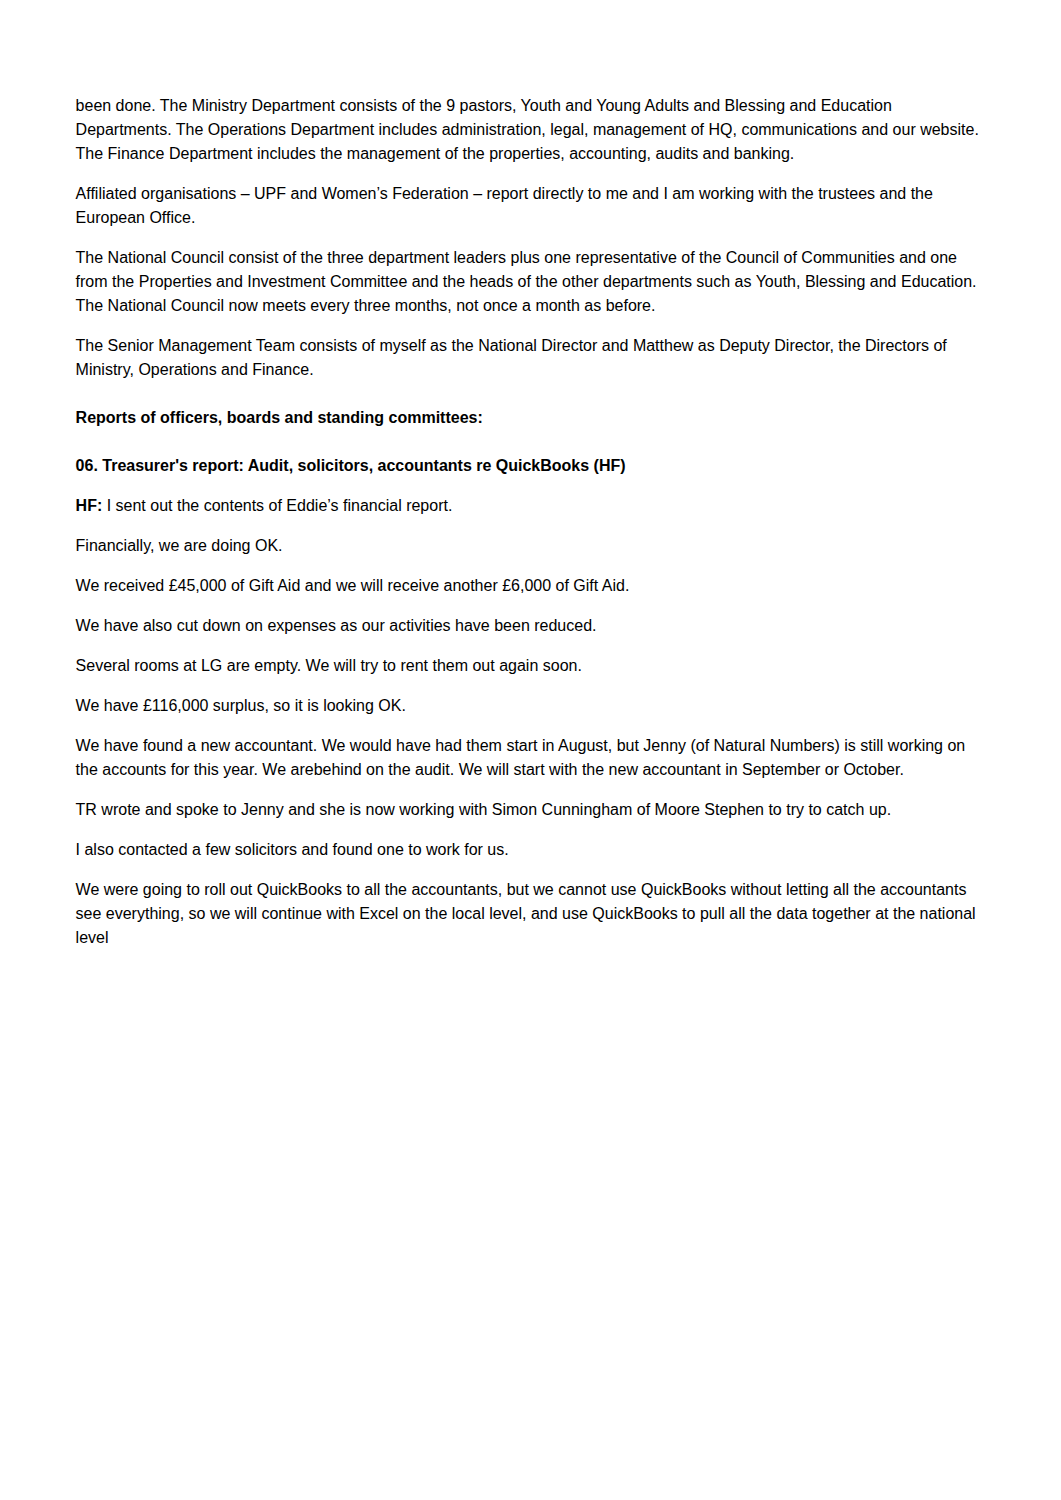been done. The Ministry Department consists of the 9 pastors, Youth and Young Adults and Blessing and Education Departments. The Operations Department includes administration, legal, management of HQ, communications and our website. The Finance Department includes the management of the properties, accounting, audits and banking.
Affiliated organisations – UPF and Women’s Federation – report directly to me and I am working with the trustees and the European Office.
The National Council consist of the three department leaders plus one representative of the Council of Communities and one from the Properties and Investment Committee and the heads of the other departments such as Youth, Blessing and Education. The National Council now meets every three months, not once a month as before.
The Senior Management Team consists of myself as the National Director and Matthew as Deputy Director, the Directors of Ministry, Operations and Finance.
Reports of officers, boards and standing committees:
06. Treasurer's report: Audit, solicitors, accountants re QuickBooks (HF)
HF: I sent out the contents of Eddie’s financial report.
Financially, we are doing OK.
We received £45,000 of Gift Aid and we will receive another £6,000 of Gift Aid.
We have also cut down on expenses as our activities have been reduced.
Several rooms at LG are empty. We will try to rent them out again soon.
We have £116,000 surplus, so it is looking OK.
We have found a new accountant. We would have had them start in August, but Jenny (of Natural Numbers) is still working on the accounts for this year. We arebehind on the audit. We will start with the new accountant in September or October.
TR wrote and spoke to Jenny and she is now working with Simon Cunningham of Moore Stephen to try to catch up.
I also contacted a few solicitors and found one to work for us.
We were going to roll out QuickBooks to all the accountants, but we cannot use QuickBooks without letting all the accountants see everything, so we will continue with Excel on the local level, and use QuickBooks to pull all the data together at the national level